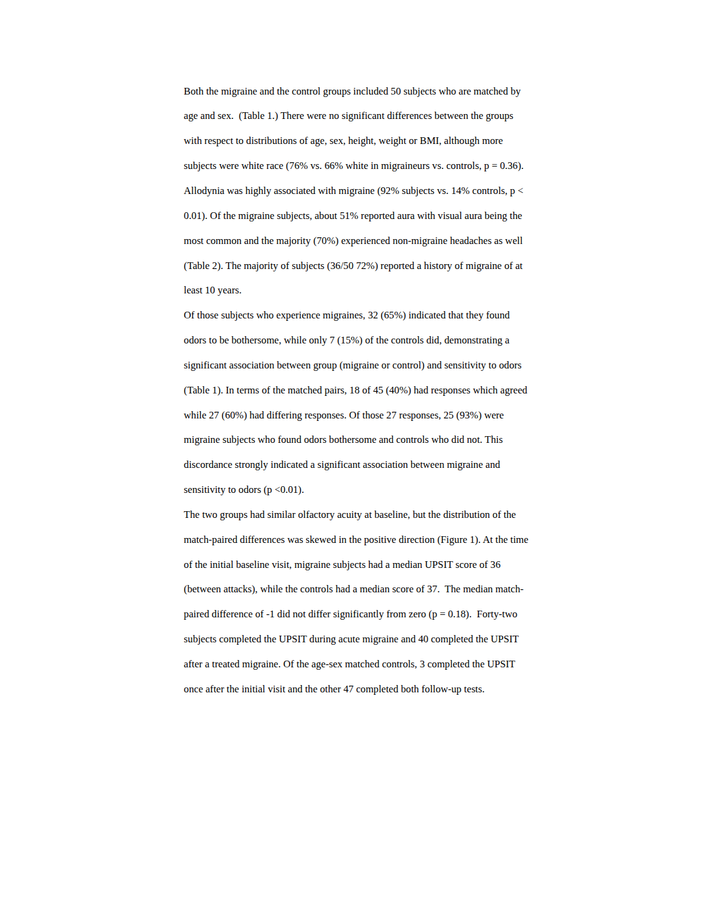Both the migraine and the control groups included 50 subjects who are matched by age and sex. (Table 1.) There were no significant differences between the groups with respect to distributions of age, sex, height, weight or BMI, although more subjects were white race (76% vs. 66% white in migraineurs vs. controls, p = 0.36). Allodynia was highly associated with migraine (92% subjects vs. 14% controls, p < 0.01). Of the migraine subjects, about 51% reported aura with visual aura being the most common and the majority (70%) experienced non-migraine headaches as well (Table 2). The majority of subjects (36/50 72%) reported a history of migraine of at least 10 years.
Of those subjects who experience migraines, 32 (65%) indicated that they found odors to be bothersome, while only 7 (15%) of the controls did, demonstrating a significant association between group (migraine or control) and sensitivity to odors (Table 1). In terms of the matched pairs, 18 of 45 (40%) had responses which agreed while 27 (60%) had differing responses. Of those 27 responses, 25 (93%) were migraine subjects who found odors bothersome and controls who did not. This discordance strongly indicated a significant association between migraine and sensitivity to odors (p <0.01).
The two groups had similar olfactory acuity at baseline, but the distribution of the match-paired differences was skewed in the positive direction (Figure 1). At the time of the initial baseline visit, migraine subjects had a median UPSIT score of 36 (between attacks), while the controls had a median score of 37. The median match-paired difference of -1 did not differ significantly from zero (p = 0.18). Forty-two subjects completed the UPSIT during acute migraine and 40 completed the UPSIT after a treated migraine. Of the age-sex matched controls, 3 completed the UPSIT once after the initial visit and the other 47 completed both follow-up tests.